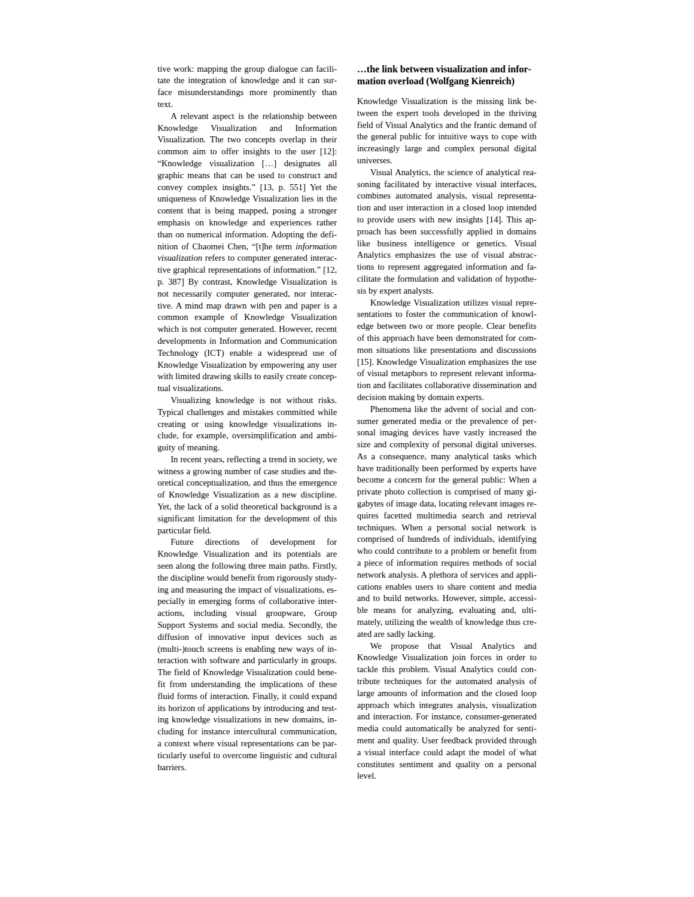tive work: mapping the group dialogue can facilitate the integration of knowledge and it can surface misunderstandings more prominently than text.
A relevant aspect is the relationship between Knowledge Visualization and Information Visualization. The two concepts overlap in their common aim to offer insights to the user [12]: “Knowledge visualization […] designates all graphic means that can be used to construct and convey complex insights.” [13, p. 551] Yet the uniqueness of Knowledge Visualization lies in the content that is being mapped, posing a stronger emphasis on knowledge and experiences rather than on numerical information. Adopting the definition of Chaomei Chen, “[t]he term information visualization refers to computer generated interactive graphical representations of information.” [12, p. 387] By contrast, Knowledge Visualization is not necessarily computer generated, nor interactive. A mind map drawn with pen and paper is a common example of Knowledge Visualization which is not computer generated. However, recent developments in Information and Communication Technology (ICT) enable a widespread use of Knowledge Visualization by empowering any user with limited drawing skills to easily create conceptual visualizations.
Visualizing knowledge is not without risks. Typical challenges and mistakes committed while creating or using knowledge visualizations include, for example, oversimplification and ambiguity of meaning.
In recent years, reflecting a trend in society, we witness a growing number of case studies and theoretical conceptualization, and thus the emergence of Knowledge Visualization as a new discipline. Yet, the lack of a solid theoretical background is a significant limitation for the development of this particular field.
Future directions of development for Knowledge Visualization and its potentials are seen along the following three main paths. Firstly, the discipline would benefit from rigorously studying and measuring the impact of visualizations, especially in emerging forms of collaborative interactions, including visual groupware, Group Support Systems and social media. Secondly, the diffusion of innovative input devices such as (multi-)touch screens is enabling new ways of interaction with software and particularly in groups. The field of Knowledge Visualization could benefit from understanding the implications of these fluid forms of interaction. Finally, it could expand its horizon of applications by introducing and testing knowledge visualizations in new domains, including for instance intercultural communication, a context where visual representations can be particularly useful to overcome linguistic and cultural barriers.
…the link between visualization and information overload (Wolfgang Kienreich)
Knowledge Visualization is the missing link between the expert tools developed in the thriving field of Visual Analytics and the frantic demand of the general public for intuitive ways to cope with increasingly large and complex personal digital universes.
Visual Analytics, the science of analytical reasoning facilitated by interactive visual interfaces, combines automated analysis, visual representation and user interaction in a closed loop intended to provide users with new insights [14]. This approach has been successfully applied in domains like business intelligence or genetics. Visual Analytics emphasizes the use of visual abstractions to represent aggregated information and facilitate the formulation and validation of hypothesis by expert analysts.
Knowledge Visualization utilizes visual representations to foster the communication of knowledge between two or more people. Clear benefits of this approach have been demonstrated for common situations like presentations and discussions [15]. Knowledge Visualization emphasizes the use of visual metaphors to represent relevant information and facilitates collaborative dissemination and decision making by domain experts.
Phenomena like the advent of social and consumer generated media or the prevalence of personal imaging devices have vastly increased the size and complexity of personal digital universes. As a consequence, many analytical tasks which have traditionally been performed by experts have become a concern for the general public: When a private photo collection is comprised of many gigabytes of image data, locating relevant images requires facetted multimedia search and retrieval techniques. When a personal social network is comprised of hundreds of individuals, identifying who could contribute to a problem or benefit from a piece of information requires methods of social network analysis. A plethora of services and applications enables users to share content and media and to build networks. However, simple, accessible means for analyzing, evaluating and, ultimately, utilizing the wealth of knowledge thus created are sadly lacking.
We propose that Visual Analytics and Knowledge Visualization join forces in order to tackle this problem. Visual Analytics could contribute techniques for the automated analysis of large amounts of information and the closed loop approach which integrates analysis, visualization and interaction. For instance, consumer-generated media could automatically be analyzed for sentiment and quality. User feedback provided through a visual interface could adapt the model of what constitutes sentiment and quality on a personal level.